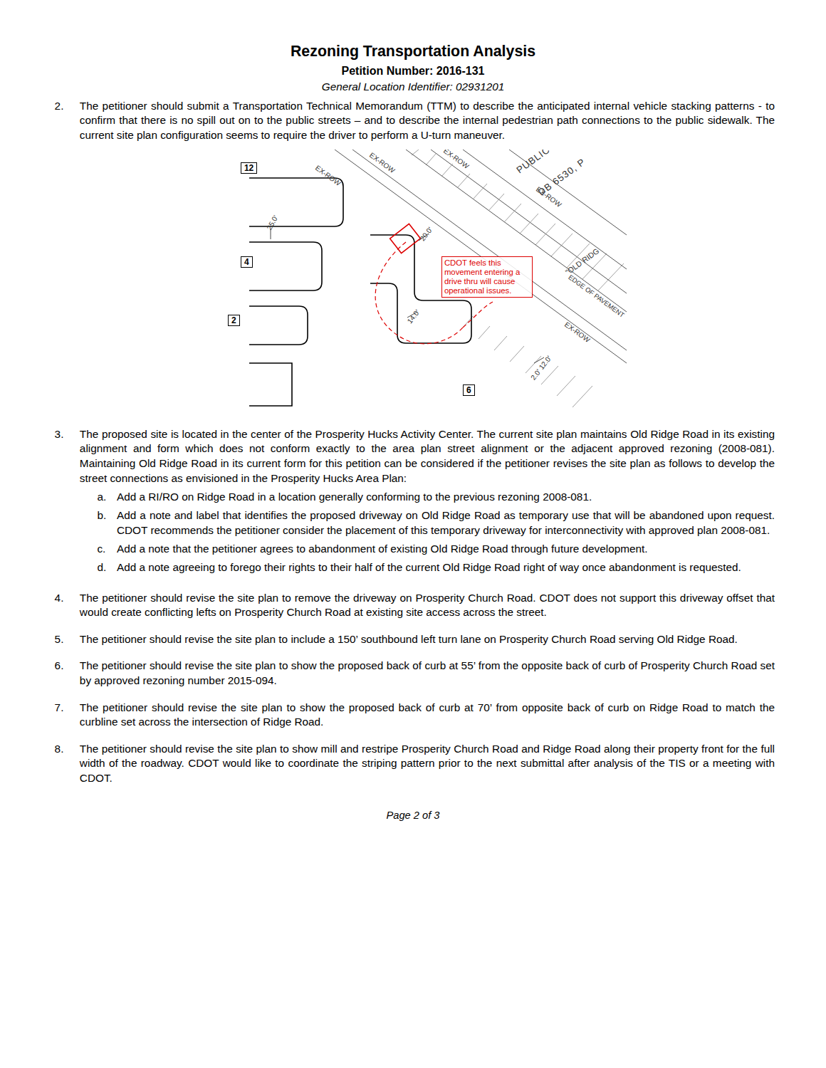Rezoning Transportation Analysis
Petition Number: 2016-131
General Location Identifier: 02931201
The petitioner should submit a Transportation Technical Memorandum (TTM) to describe the anticipated internal vehicle stacking patterns - to confirm that there is no spill out on to the public streets – and to describe the internal pedestrian path connections to the public sidewalk. The current site plan configuration seems to require the driver to perform a U-turn maneuver.
12 4 2 6 EX-ROW EX-ROW EX-ROW EX-ROW EX-ROW PUBLIC R/ DB 6530, P "OLD RIDG EDGE OF PAVEMENT 25.0' 20.0' 14.0' 2.0' 12.0'
CDOT feels this movement entering a drive thru will cause operational issues.
The proposed site is located in the center of the Prosperity Hucks Activity Center. The current site plan maintains Old Ridge Road in its existing alignment and form which does not conform exactly to the area plan street alignment or the adjacent approved rezoning (2008-081). Maintaining Old Ridge Road in its current form for this petition can be considered if the petitioner revises the site plan as follows to develop the street connections as envisioned in the Prosperity Hucks Area Plan:
Add a RI/RO on Ridge Road in a location generally conforming to the previous rezoning 2008-081.
Add a note and label that identifies the proposed driveway on Old Ridge Road as temporary use that will be abandoned upon request. CDOT recommends the petitioner consider the placement of this temporary driveway for interconnectivity with approved plan 2008-081.
Add a note that the petitioner agrees to abandonment of existing Old Ridge Road through future development.
Add a note agreeing to forego their rights to their half of the current Old Ridge Road right of way once abandonment is requested.
The petitioner should revise the site plan to remove the driveway on Prosperity Church Road. CDOT does not support this driveway offset that would create conflicting lefts on Prosperity Church Road at existing site access across the street.
The petitioner should revise the site plan to include a 150’ southbound left turn lane on Prosperity Church Road serving Old Ridge Road.
The petitioner should revise the site plan to show the proposed back of curb at 55’ from the opposite back of curb of Prosperity Church Road set by approved rezoning number 2015-094.
The petitioner should revise the site plan to show the proposed back of curb at 70’ from opposite back of curb on Ridge Road to match the curbline set across the intersection of Ridge Road.
The petitioner should revise the site plan to show mill and restripe Prosperity Church Road and Ridge Road along their property front for the full width of the roadway. CDOT would like to coordinate the striping pattern prior to the next submittal after analysis of the TIS or a meeting with CDOT.
Page 2 of 3